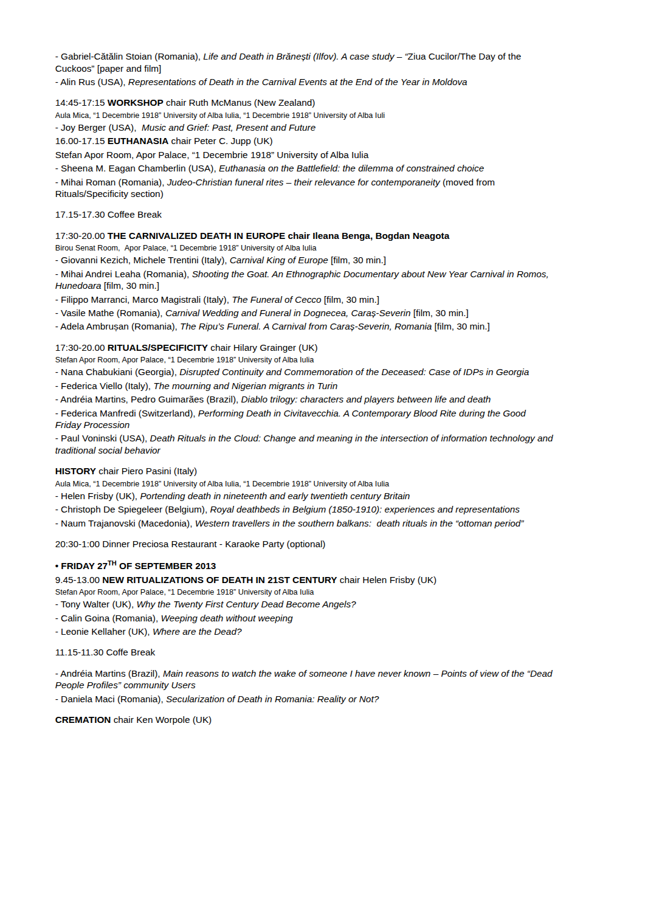- Gabriel-Cătălin Stoian (Romania), Life and Death in Brănești (Ilfov). A case study – “Ziua Cucilor/The Day of the Cuckoos” [paper and film]
- Alin Rus (USA), Representations of Death in the Carnival Events at the End of the Year in Moldova
14:45-17:15 WORKSHOP chair Ruth McManus (New Zealand)
Aula Mica, “1 Decembrie 1918” University of Alba Iulia, “1 Decembrie 1918” University of Alba Iuli
- Joy Berger (USA), Music and Grief: Past, Present and Future
16.00-17.15 EUTHANASIA chair Peter C. Jupp (UK)
Stefan Apor Room, Apor Palace, “1 Decembrie 1918” University of Alba Iulia
- Sheena M. Eagan Chamberlin (USA), Euthanasia on the Battlefield: the dilemma of constrained choice
- Mihai Roman (Romania), Judeo-Christian funeral rites – their relevance for contemporaneity (moved from Rituals/Specificity section)
17.15-17.30 Coffee Break
17:30-20.00 THE CARNIVALIZED DEATH IN EUROPE chair Ileana Benga, Bogdan Neagota
Birou Senat Room, Apor Palace, “1 Decembrie 1918” University of Alba Iulia
- Giovanni Kezich, Michele Trentini (Italy), Carnival King of Europe [film, 30 min.]
- Mihai Andrei Leaha (Romania), Shooting the Goat. An Ethnographic Documentary about New Year Carnival in Romos, Hunedoara [film, 30 min.]
- Filippo Marranci, Marco Magistrali (Italy), The Funeral of Cecco [film, 30 min.]
- Vasile Mathe (Romania), Carnival Wedding and Funeral in Dognecea, Caraș-Severin [film, 30 min.]
- Adela Ambrușan (Romania), The Ripu’s Funeral. A Carnival from Caraș-Severin, Romania [film, 30 min.]
17:30-20.00 RITUALS/SPECIFICITY chair Hilary Grainger (UK)
Stefan Apor Room, Apor Palace, “1 Decembrie 1918” University of Alba Iulia
- Nana Chabukiani (Georgia), Disrupted Continuity and Commemoration of the Deceased: Case of IDPs in Georgia
- Federica Viello (Italy), The mourning and Nigerian migrants in Turin
- Andréia Martins, Pedro Guimarães (Brazil), Diablo trilogy: characters and players between life and death
- Federica Manfredi (Switzerland), Performing Death in Civitavecchia. A Contemporary Blood Rite during the Good Friday Procession
- Paul Voninski (USA), Death Rituals in the Cloud: Change and meaning in the intersection of information technology and traditional social behavior
HISTORY chair Piero Pasini (Italy)
Aula Mica, “1 Decembrie 1918” University of Alba Iulia, “1 Decembrie 1918” University of Alba Iulia
- Helen Frisby (UK), Portending death in nineteenth and early twentieth century Britain
- Christoph De Spiegeleer (Belgium), Royal deathbeds in Belgium (1850-1910): experiences and representations
- Naum Trajanovski (Macedonia), Western travellers in the southern balkans: death rituals in the “ottoman period”
20:30-1:00 Dinner Preciosa Restaurant - Karaoke Party (optional)
• FRIDAY 27TH OF SEPTEMBER 2013
9.45-13.00 NEW RITUALIZATIONS OF DEATH IN 21ST CENTURY chair Helen Frisby (UK)
Stefan Apor Room, Apor Palace, “1 Decembrie 1918” University of Alba Iulia
- Tony Walter (UK), Why the Twenty First Century Dead Become Angels?
- Calin Goina (Romania), Weeping death without weeping
- Leonie Kellaher (UK), Where are the Dead?
11.15-11.30 Coffe Break
- Andréia Martins (Brazil), Main reasons to watch the wake of someone I have never known – Points of view of the “Dead People Profiles” community Users
- Daniela Maci (Romania), Secularization of Death in Romania: Reality or Not?
CREMATION chair Ken Worpole (UK)